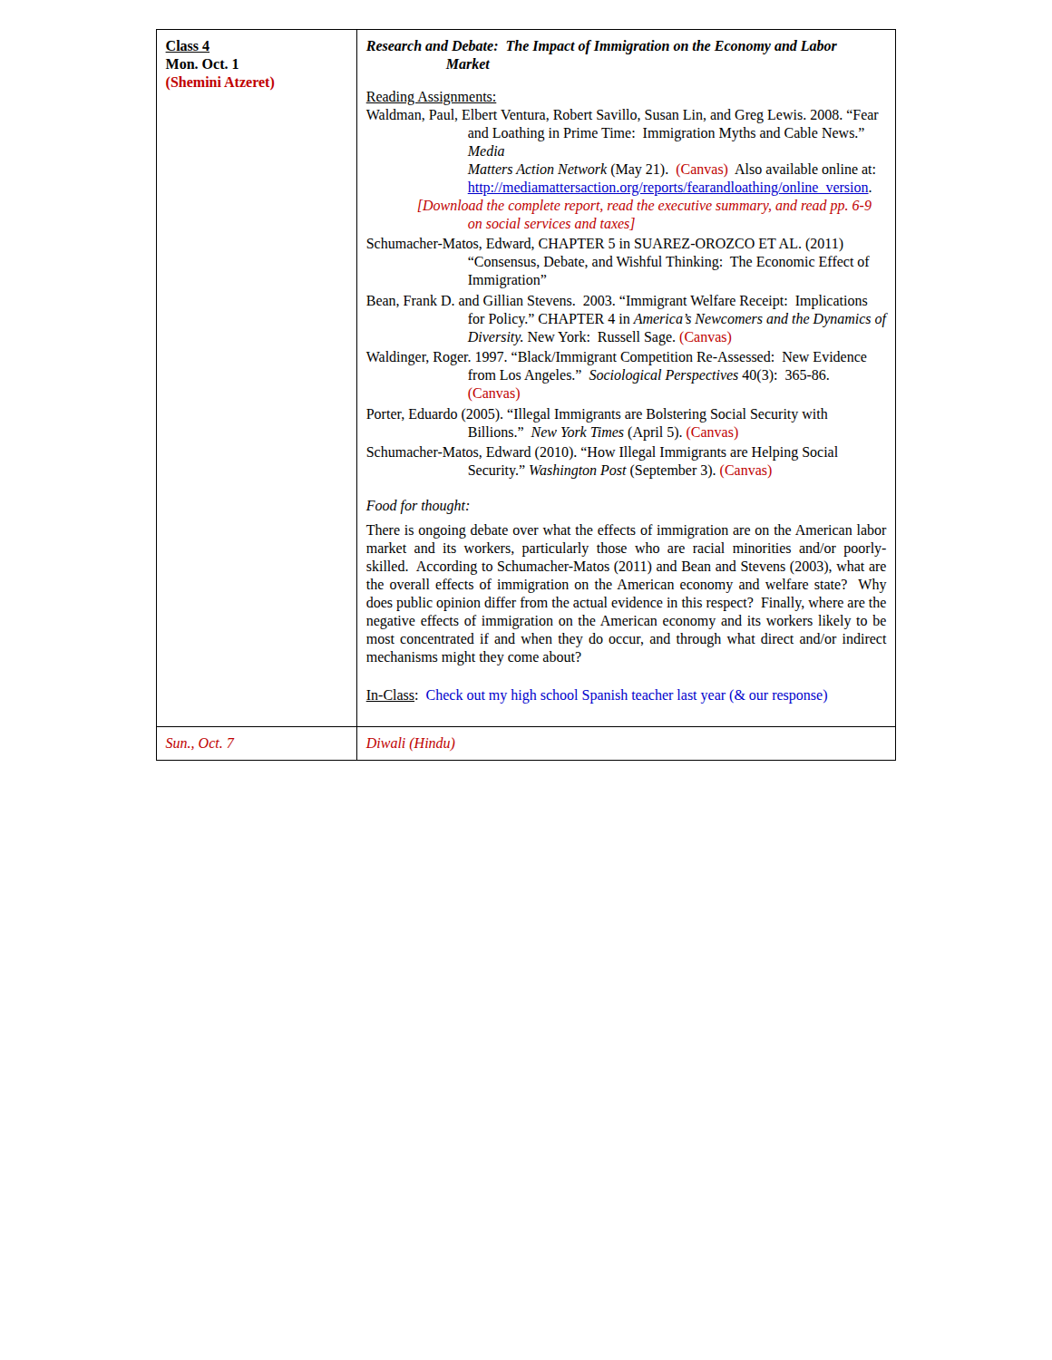| Class 4 Mon. Oct. 1 (Shemini Atzeret) | Research and Debate: The Impact of Immigration on the Economy and Labor Market Reading Assignments: Waldman, Paul, Elbert Ventura, Robert Savillo, Susan Lin, and Greg Lewis. 2008. “Fear and Loathing in Prime Time: Immigration Myths and Cable News.” Media Matters Action Network (May 21). (Canvas) Also available online at: http://mediamattersaction.org/reports/fearandloathing/online_version . [Download the complete report, read the executive summary, and read pp. 6-9 on social services and taxes] Schumacher-Matos, Edward, CHAPTER 5 in SUAREZ-OROZCO ET AL. (2011) “Consensus, Debate, and Wishful Thinking: The Economic Effect of Immigration” Bean, Frank D. and Gillian Stevens. 2003. “Immigrant Welfare Receipt: Implications for Policy.” CHAPTER 4 in America’s Newcomers and the Dynamics of Diversity. New York: Russell Sage. (Canvas) Waldinger, Roger. 1997. “Black/Immigrant Competition Re-Assessed: New Evidence from Los Angeles.” Sociological Perspectives 40(3): 365-86. (Canvas) Porter, Eduardo (2005). “Illegal Immigrants are Bolstering Social Security with Billions.” New York Times (April 5). (Canvas) Schumacher-Matos, Edward (2010). “How Illegal Immigrants are Helping Social Security.” Washington Post (September 3). (Canvas) Food for thought: There is ongoing debate over what the effects of immigration are on the American labor market and its workers, particularly those who are racial minorities and/or poorly-skilled. According to Schumacher-Matos (2011) and Bean and Stevens (2003), what are the overall effects of immigration on the American economy and welfare state? Why does public opinion differ from the actual evidence in this respect? Finally, where are the negative effects of immigration on the American economy and its workers likely to be most concentrated if and when they do occur, and through what direct and/or indirect mechanisms might they come about? In-Class : Check out my high school Spanish teacher last year (& our response) |
| Sun., Oct. 7 | Diwali (Hindu) |